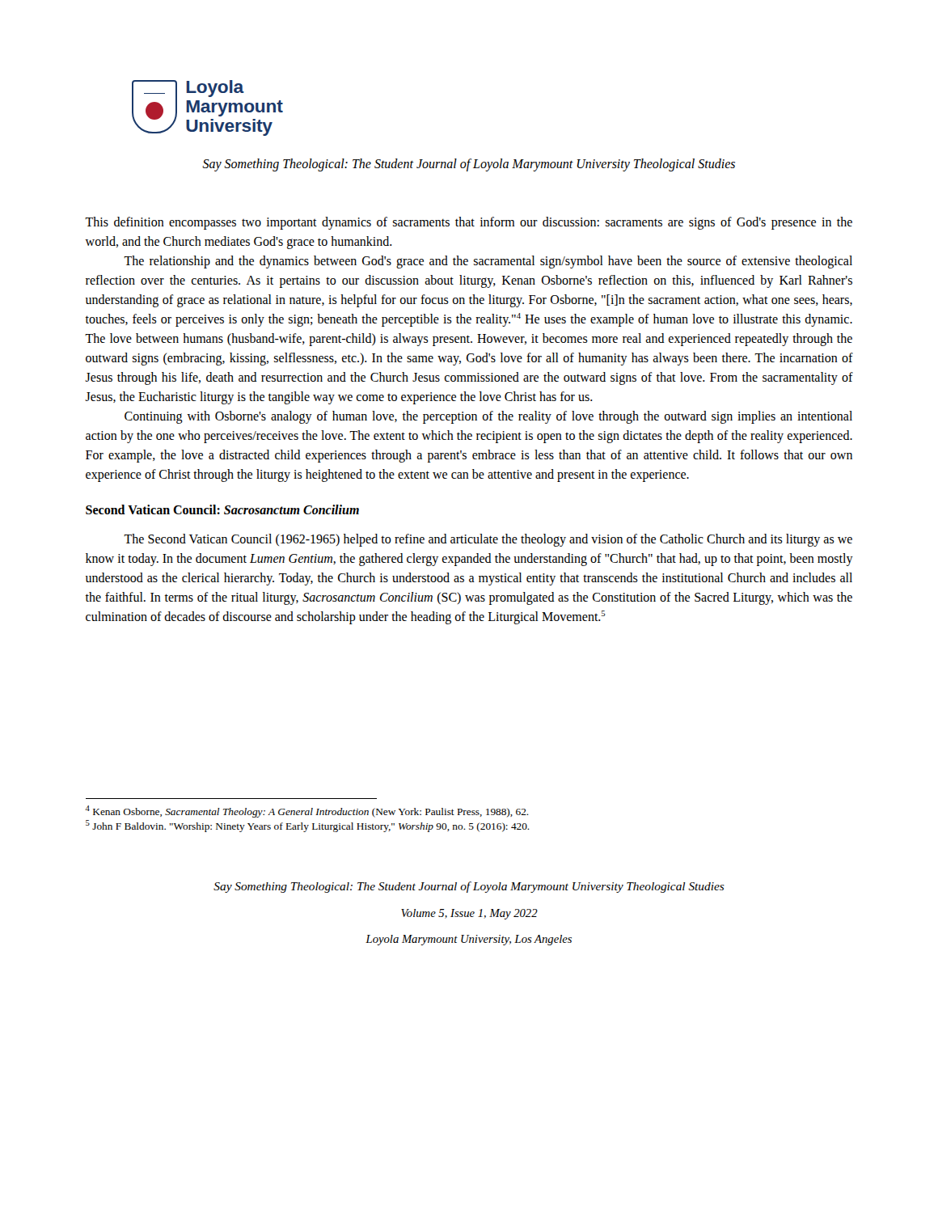Loyola
Marymount
University
Say Something Theological: The Student Journal of Loyola Marymount University Theological Studies
This definition encompasses two important dynamics of sacraments that inform our discussion: sacraments are signs of God's presence in the world, and the Church mediates God's grace to humankind.
The relationship and the dynamics between God's grace and the sacramental sign/symbol have been the source of extensive theological reflection over the centuries. As it pertains to our discussion about liturgy, Kenan Osborne's reflection on this, influenced by Karl Rahner's understanding of grace as relational in nature, is helpful for our focus on the liturgy. For Osborne, "[i]n the sacrament action, what one sees, hears, touches, feels or perceives is only the sign; beneath the perceptible is the reality."4 He uses the example of human love to illustrate this dynamic. The love between humans (husband-wife, parent-child) is always present. However, it becomes more real and experienced repeatedly through the outward signs (embracing, kissing, selflessness, etc.). In the same way, God's love for all of humanity has always been there. The incarnation of Jesus through his life, death and resurrection and the Church Jesus commissioned are the outward signs of that love. From the sacramentality of Jesus, the Eucharistic liturgy is the tangible way we come to experience the love Christ has for us.
Continuing with Osborne's analogy of human love, the perception of the reality of love through the outward sign implies an intentional action by the one who perceives/receives the love. The extent to which the recipient is open to the sign dictates the depth of the reality experienced. For example, the love a distracted child experiences through a parent's embrace is less than that of an attentive child. It follows that our own experience of Christ through the liturgy is heightened to the extent we can be attentive and present in the experience.
Second Vatican Council: Sacrosanctum Concilium
The Second Vatican Council (1962-1965) helped to refine and articulate the theology and vision of the Catholic Church and its liturgy as we know it today. In the document Lumen Gentium, the gathered clergy expanded the understanding of "Church" that had, up to that point, been mostly understood as the clerical hierarchy. Today, the Church is understood as a mystical entity that transcends the institutional Church and includes all the faithful. In terms of the ritual liturgy, Sacrosanctum Concilium (SC) was promulgated as the Constitution of the Sacred Liturgy, which was the culmination of decades of discourse and scholarship under the heading of the Liturgical Movement.5
4 Kenan Osborne, Sacramental Theology: A General Introduction (New York: Paulist Press, 1988), 62.
5 John F Baldovin. "Worship: Ninety Years of Early Liturgical History," Worship 90, no. 5 (2016): 420.
Say Something Theological: The Student Journal of Loyola Marymount University Theological Studies
Volume 5, Issue 1, May 2022
Loyola Marymount University, Los Angeles